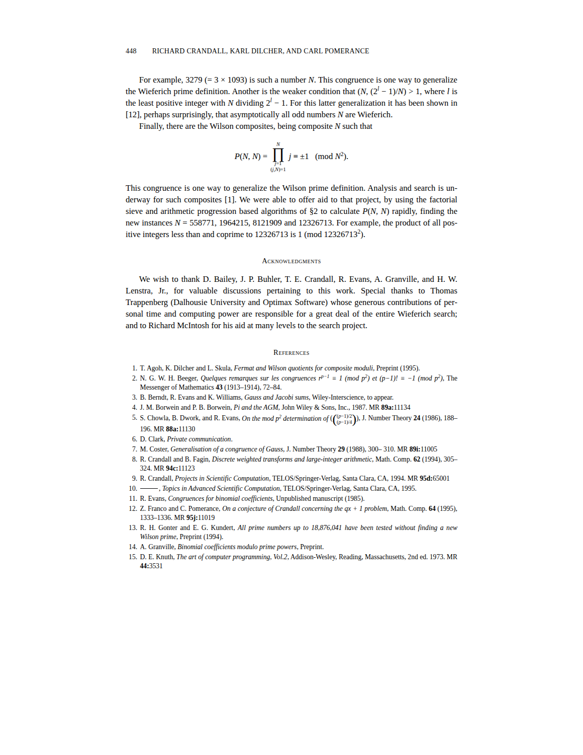448 RICHARD CRANDALL, KARL DILCHER, AND CARL POMERANCE
For example, 3279 (= 3 × 1093) is such a number N. This congruence is one way to generalize the Wieferich prime definition. Another is the weaker condition that (N, (2l − 1)/N) > 1, where l is the least positive integer with N dividing 2l − 1. For this latter generalization it has been shown in [12], perhaps surprisingly, that asymptotically all odd numbers N are Wieferich.
Finally, there are the Wilson composites, being composite N such that
P(N, N) = N ∏ j=1
(j,N)=1 j ≡ ±1 (mod N2).
This congruence is one way to generalize the Wilson prime definition. Analysis and search is underway for such composites [1]. We were able to offer aid to that project, by using the factorial sieve and arithmetic progression based algorithms of §2 to calculate P(N, N) rapidly, finding the new instances N = 558771, 1964215, 8121909 and 12326713. For example, the product of all positive integers less than and coprime to 12326713 is 1 (mod 123267132).
Acknowledgments
We wish to thank D. Bailey, J. P. Buhler, T. E. Crandall, R. Evans, A. Granville, and H. W. Lenstra, Jr., for valuable discussions pertaining to this work. Special thanks to Thomas Trappenberg (Dalhousie University and Optimax Software) whose generous contributions of personal time and computing power are responsible for a great deal of the entire Wieferich search; and to Richard McIntosh for his aid at many levels to the search project.
References
1. T. Agoh, K. Dilcher and L. Skula, Fermat and Wilson quotients for composite moduli, Preprint (1995).
2. N. G. W. H. Beeger, Quelques remarques sur les congruences rp−1 ≡ 1 (mod p2) et (p−1)! ≡ −1 (mod p2), The Messenger of Mathematics 43 (1913–1914), 72–84.
3. B. Berndt, R. Evans and K. Williams, Gauss and Jacobi sums, Wiley-Interscience, to appear.
4. J. M. Borwein and P. B. Borwein, Pi and the AGM, John Wiley & Sons, Inc., 1987. MR 89a: 11134
5. S. Chowla, B. Dwork, and R. Evans, On the mod p2 determination of (((p−1)/2
(p−1)/4)), J. Number Theory 24 (1986), 188–196. MR 88a: 11130
6. D. Clark, Private communication.
7. M. Coster, Generalisation of a congruence of Gauss, J. Number Theory 29 (1988), 300– 310. MR 89i: 11005
8. R. Crandall and B. Fagin, Discrete weighted transforms and large-integer arithmetic, Math. Comp. 62 (1994), 305–324. MR 94c: 11123
9. R. Crandall, Projects in Scientific Computation, TELOS/Springer-Verlag, Santa Clara, CA, 1994. MR 95d: 65001
10. , Topics in Advanced Scientific Computation, TELOS/Springer-Verlag, Santa Clara, CA, 1995.
11. R. Evans, Congruences for binomial coefficients, Unpublished manuscript (1985).
12. Z. Franco and C. Pomerance, On a conjecture of Crandall concerning the qx + 1 problem, Math. Comp. 64 (1995), 1333–1336. MR 95j: 11019
13. R. H. Gonter and E. G. Kundert, All prime numbers up to 18,876,041 have been tested without finding a new Wilson prime, Preprint (1994).
14. A. Granville, Binomial coefficients modulo prime powers, Preprint.
15. D. E. Knuth, The art of computer programming, Vol.2, Addison-Wesley, Reading, Massachusetts, 2nd ed. 1973. MR 44: 3531